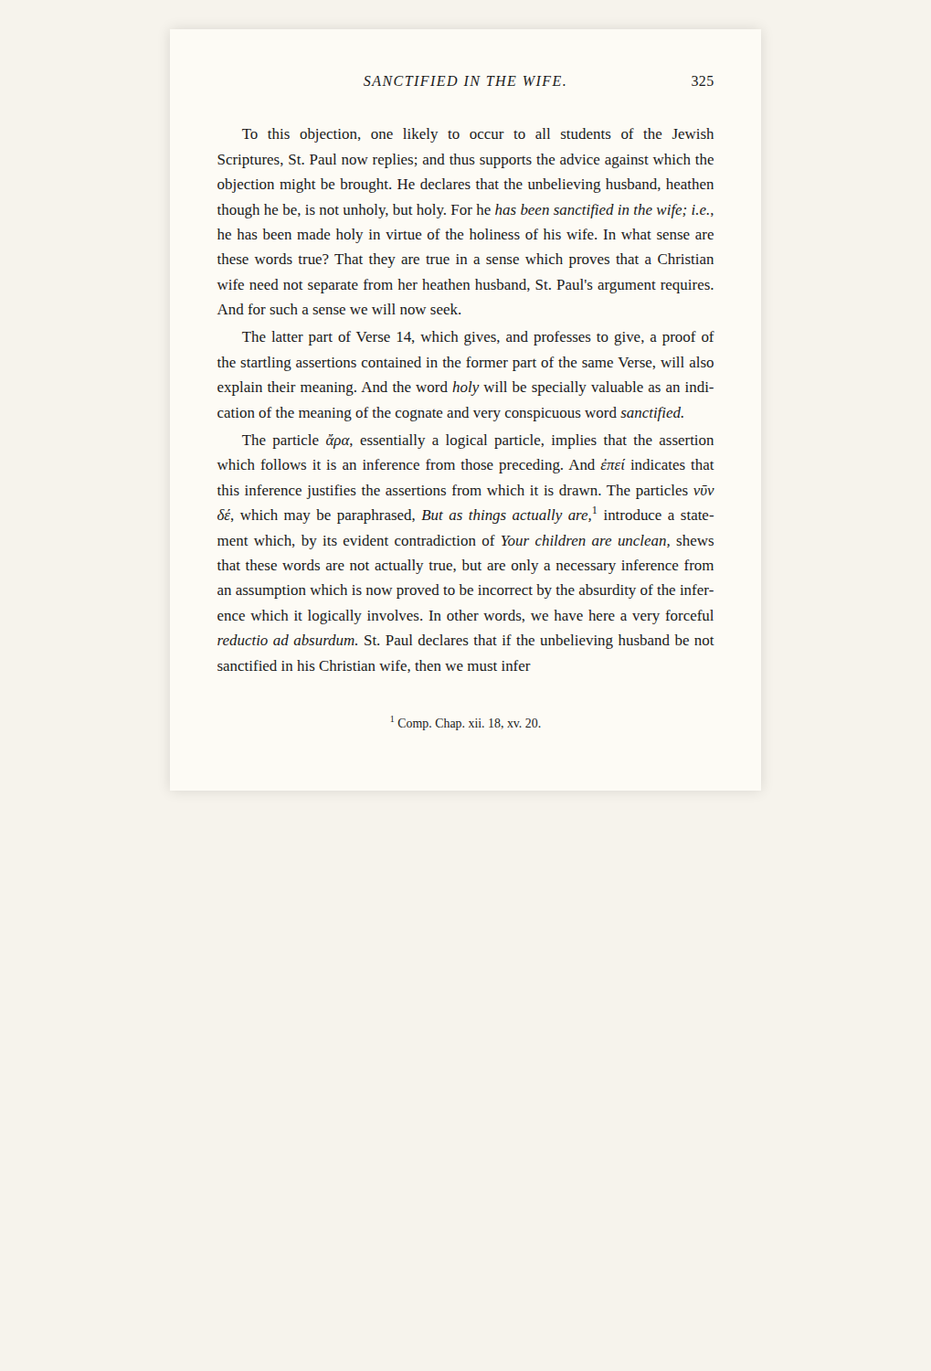Sanctified in the Wife.
325
To this objection, one likely to occur to all students of the Jewish Scriptures, St. Paul now replies; and thus supports the advice against which the objection might be brought. He declares that the unbelieving husband, heathen though he be, is not unholy, but holy. For he has been sanctified in the wife; i.e., he has been made holy in virtue of the holiness of his wife. In what sense are these words true? That they are true in a sense which proves that a Christian wife need not separate from her heathen husband, St. Paul's argument requires. And for such a sense we will now seek.
The latter part of Verse 14, which gives, and professes to give, a proof of the startling assertions contained in the former part of the same Verse, will also explain their meaning. And the word holy will be specially valuable as an indication of the meaning of the cognate and very conspicuous word sanctified.
The particle ἄρα, essentially a logical particle, implies that the assertion which follows it is an inference from those preceding. And ἐπεί indicates that this inference justifies the assertions from which it is drawn. The particles νῦν δέ, which may be paraphrased, But as things actually are,1 introduce a statement which, by its evident contradiction of Your children are unclean, shews that these words are not actually true, but are only a necessary inference from an assumption which is now proved to be incorrect by the absurdity of the inference which it logically involves. In other words, we have here a very forceful reductio ad absurdum. St. Paul declares that if the unbelieving husband be not sanctified in his Christian wife, then we must infer
1 Comp. Chap. xii. 18, xv. 20.